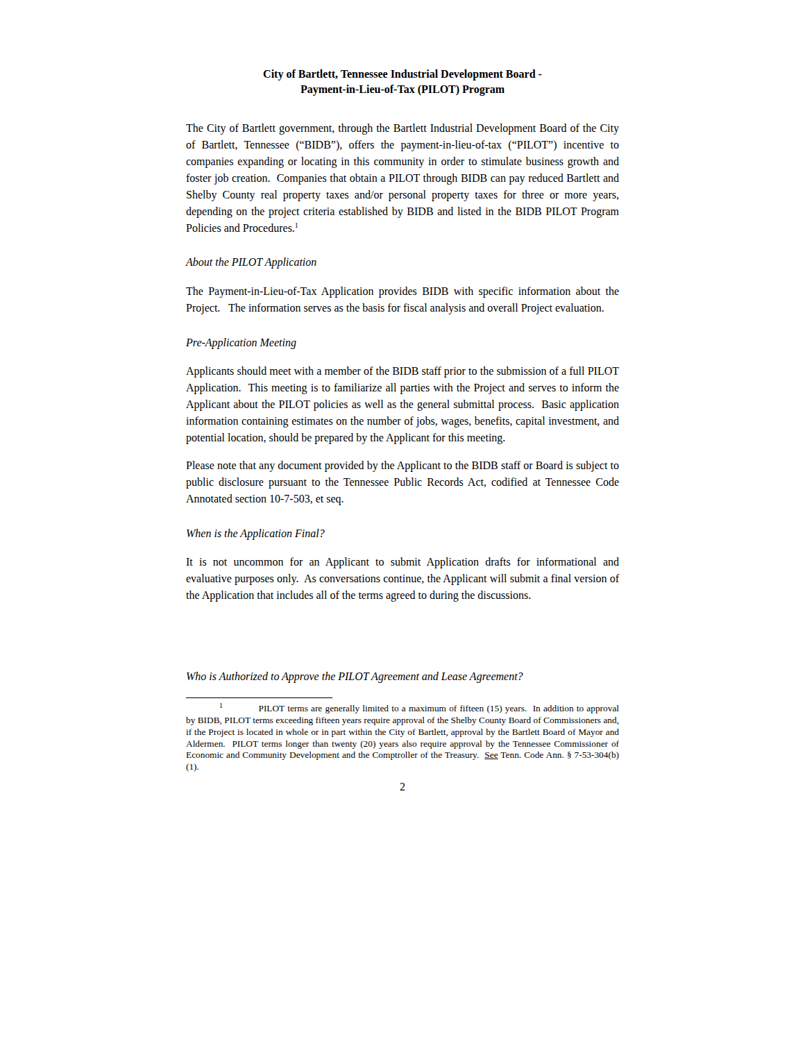City of Bartlett, Tennessee Industrial Development Board - Payment-in-Lieu-of-Tax (PILOT) Program
The City of Bartlett government, through the Bartlett Industrial Development Board of the City of Bartlett, Tennessee (“BIDB”), offers the payment-in-lieu-of-tax (“PILOT”) incentive to companies expanding or locating in this community in order to stimulate business growth and foster job creation. Companies that obtain a PILOT through BIDB can pay reduced Bartlett and Shelby County real property taxes and/or personal property taxes for three or more years, depending on the project criteria established by BIDB and listed in the BIDB PILOT Program Policies and Procedures.1
About the PILOT Application
The Payment-in-Lieu-of-Tax Application provides BIDB with specific information about the Project. The information serves as the basis for fiscal analysis and overall Project evaluation.
Pre-Application Meeting
Applicants should meet with a member of the BIDB staff prior to the submission of a full PILOT Application. This meeting is to familiarize all parties with the Project and serves to inform the Applicant about the PILOT policies as well as the general submittal process. Basic application information containing estimates on the number of jobs, wages, benefits, capital investment, and potential location, should be prepared by the Applicant for this meeting.
Please note that any document provided by the Applicant to the BIDB staff or Board is subject to public disclosure pursuant to the Tennessee Public Records Act, codified at Tennessee Code Annotated section 10-7-503, et seq.
When is the Application Final?
It is not uncommon for an Applicant to submit Application drafts for informational and evaluative purposes only. As conversations continue, the Applicant will submit a final version of the Application that includes all of the terms agreed to during the discussions.
Who is Authorized to Approve the PILOT Agreement and Lease Agreement?
1 PILOT terms are generally limited to a maximum of fifteen (15) years. In addition to approval by BIDB, PILOT terms exceeding fifteen years require approval of the Shelby County Board of Commissioners and, if the Project is located in whole or in part within the City of Bartlett, approval by the Bartlett Board of Mayor and Aldermen. PILOT terms longer than twenty (20) years also require approval by the Tennessee Commissioner of Economic and Community Development and the Comptroller of the Treasury. See Tenn. Code Ann. § 7-53-304(b)(1).
2